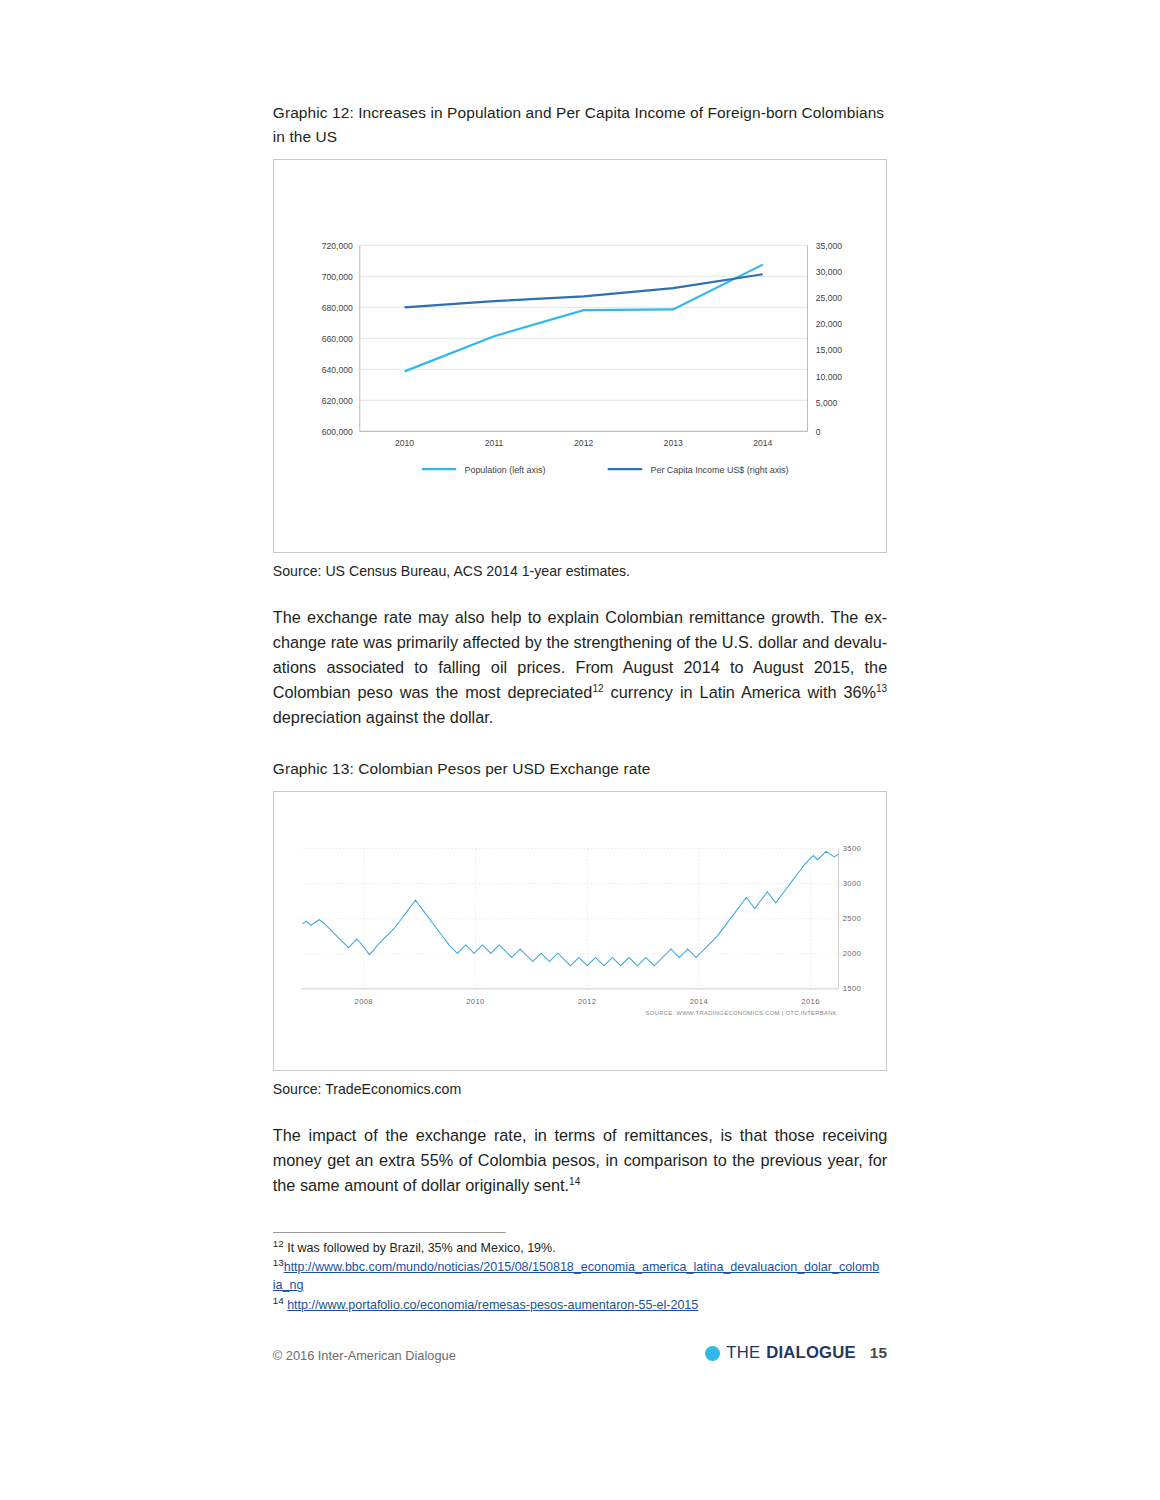Graphic 12: Increases in Population and Per Capita Income of Foreign-born Colombians in the US
720,000 700,000 680,000 660,000 640,000 620,000 600,000 35,000 30,000 25,000 20,000 15,000 10,000 5,000 0 2010 2011 2012 2013 2014 Population (left axis) Per Capita Income US$ (right axis)
Source: US Census Bureau, ACS 2014 1-year estimates.
The exchange rate may also help to explain Colombian remittance growth. The exchange rate was primarily affected by the strengthening of the U.S. dollar and devaluations associated to falling oil prices. From August 2014 to August 2015, the Colombian peso was the most depreciated12 currency in Latin America with 36%13 depreciation against the dollar.
Graphic 13: Colombian Pesos per USD Exchange rate
3500 3000 2500 2000 1500 2008 2010 2012 2014 2016 SOURCE: WWW.TRADINGECONOMICS.COM | OTC INTERBANK
Source: TradeEconomics.com
The impact of the exchange rate, in terms of remittances, is that those receiving money get an extra 55% of Colombia pesos, in comparison to the previous year, for the same amount of dollar originally sent.14
12 It was followed by Brazil, 35% and Mexico, 19%.
13http://www.bbc.com/mundo/noticias/2015/08/150818_economia_america_latina_devaluacion_dolar_colombia_ng
14 http://www.portafolio.co/economia/remesas-pesos-aumentaron-55-el-2015
© 2016 Inter-American Dialogue
THE DIALOGUE 15